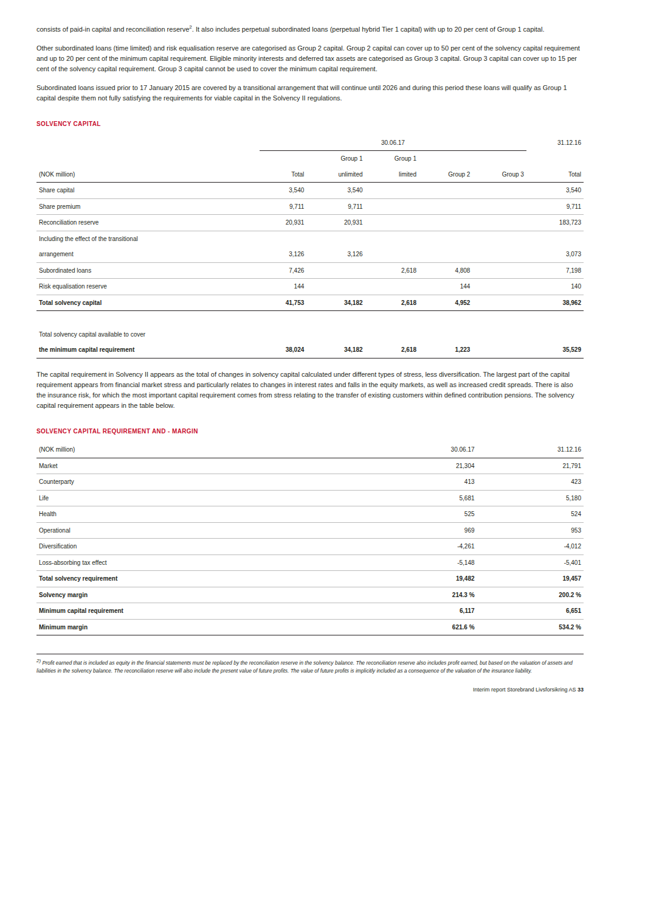consists of paid-in capital and reconciliation reserve2. It also includes perpetual subordinated loans (perpetual hybrid Tier 1 capital) with up to 20 per cent of Group 1 capital.
Other subordinated loans (time limited) and risk equalisation reserve are categorised as Group 2 capital. Group 2 capital can cover up to 50 per cent of the solvency capital requirement and up to 20 per cent of the minimum capital requirement. Eligible minority interests and deferred tax assets are categorised as Group 3 capital. Group 3 capital can cover up to 15 per cent of the solvency capital requirement. Group 3 capital cannot be used to cover the minimum capital requirement.
Subordinated loans issued prior to 17 January 2015 are covered by a transitional arrangement that will continue until 2026 and during this period these loans will qualify as Group 1 capital despite them not fully satisfying the requirements for viable capital in the Solvency II regulations.
Solvency capital
| | 30.06.17 | 31.12.16 |
| --- | --- | --- |
| | | Group 1 | Group 1 | | | |
| (NOK million) | Total | unlimited | limited | Group 2 | Group 3 | Total |
| Share capital | 3,540 | 3,540 | | | | 3,540 |
| Share premium | 9,711 | 9,711 | | | | 9,711 |
| Reconciliation reserve | 20,931 | 20,931 | | | | 183,723 |
| Including the effect of the transitional | | | | | | |
| arrangement | 3,126 | 3,126 | | | | 3,073 |
| Subordinated loans | 7,426 | | 2,618 | 4,808 | | 7,198 |
| Risk equalisation reserve | 144 | | | 144 | | 140 |
| Total solvency capital | 41,753 | 34,182 | 2,618 | 4,952 | | 38,962 |
| Total solvency capital available to cover | | | | | | |
| the minimum capital requirement | 38,024 | 34,182 | 2,618 | 1,223 | | 35,529 |
The capital requirement in Solvency II appears as the total of changes in solvency capital calculated under different types of stress, less diversification. The largest part of the capital requirement appears from financial market stress and particularly relates to changes in interest rates and falls in the equity markets, as well as increased credit spreads. There is also the insurance risk, for which the most important capital requirement comes from stress relating to the transfer of existing customers within defined contribution pensions. The solvency capital requirement appears in the table below.
Solvency capital requirement and - margin
| (NOK million) | 30.06.17 | 31.12.16 |
| --- | --- | --- |
| Market | 21,304 | 21,791 |
| Counterparty | 413 | 423 |
| Life | 5,681 | 5,180 |
| Health | 525 | 524 |
| Operational | 969 | 953 |
| Diversification | -4,261 | -4,012 |
| Loss-absorbing tax effect | -5,148 | -5,401 |
| Total solvency requirement | 19,482 | 19,457 |
| Solvency margin | 214.3 % | 200.2 % |
| Minimum capital requirement | 6,117 | 6,651 |
| Minimum margin | 621.6 % | 534.2 % |
2) Profit earned that is included as equity in the financial statements must be replaced by the reconciliation reserve in the solvency balance. The reconciliation reserve also includes profit earned, but based on the valuation of assets and liabilities in the solvency balance. The reconciliation reserve will also include the present value of future profits. The value of future profits is implicitly included as a consequence of the valuation of the insurance liability.
Interim report Storebrand Livsforsikring AS 33